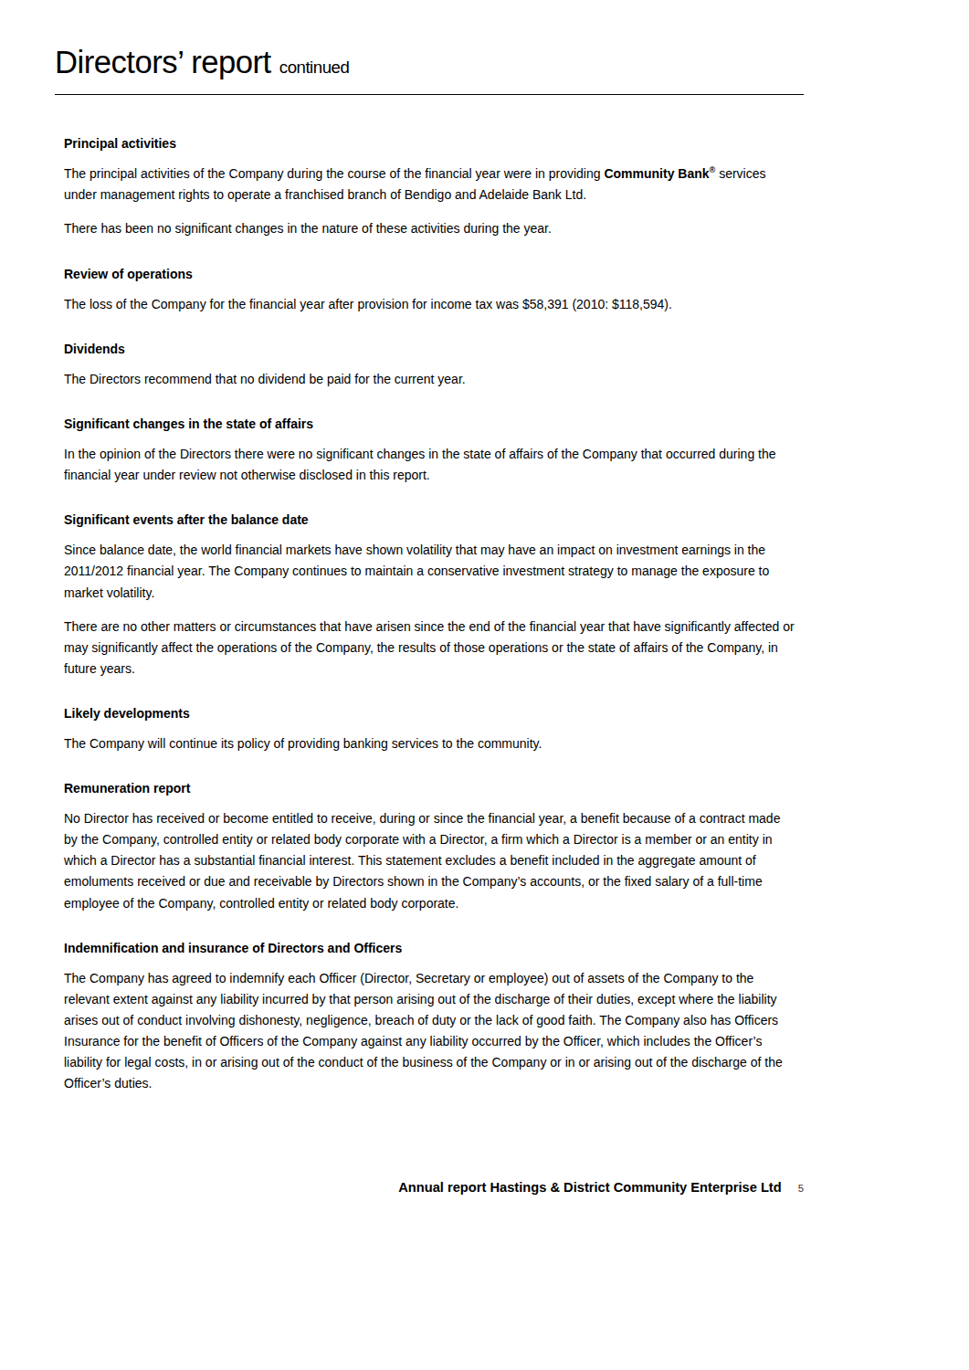Directors’ report continued
Principal activities
The principal activities of the Company during the course of the financial year were in providing Community Bank® services under management rights to operate a franchised branch of Bendigo and Adelaide Bank Ltd.
There has been no significant changes in the nature of these activities during the year.
Review of operations
The loss of the Company for the financial year after provision for income tax was $58,391 (2010: $118,594).
Dividends
The Directors recommend that no dividend be paid for the current year.
Significant changes in the state of affairs
In the opinion of the Directors there were no significant changes in the state of affairs of the Company that occurred during the financial year under review not otherwise disclosed in this report.
Significant events after the balance date
Since balance date, the world financial markets have shown volatility that may have an impact on investment earnings in the 2011/2012 financial year. The Company continues to maintain a conservative investment strategy to manage the exposure to market volatility.
There are no other matters or circumstances that have arisen since the end of the financial year that have significantly affected or may significantly affect the operations of the Company, the results of those operations or the state of affairs of the Company, in future years.
Likely developments
The Company will continue its policy of providing banking services to the community.
Remuneration report
No Director has received or become entitled to receive, during or since the financial year, a benefit because of a contract made by the Company, controlled entity or related body corporate with a Director, a firm which a Director is a member or an entity in which a Director has a substantial financial interest. This statement excludes a benefit included in the aggregate amount of emoluments received or due and receivable by Directors shown in the Company’s accounts, or the fixed salary of a full-time employee of the Company, controlled entity or related body corporate.
Indemnification and insurance of Directors and Officers
The Company has agreed to indemnify each Officer (Director, Secretary or employee) out of assets of the Company to the relevant extent against any liability incurred by that person arising out of the discharge of their duties, except where the liability arises out of conduct involving dishonesty, negligence, breach of duty or the lack of good faith. The Company also has Officers Insurance for the benefit of Officers of the Company against any liability occurred by the Officer, which includes the Officer’s liability for legal costs, in or arising out of the conduct of the business of the Company or in or arising out of the discharge of the Officer’s duties.
Annual report Hastings & District Community Enterprise Ltd 5